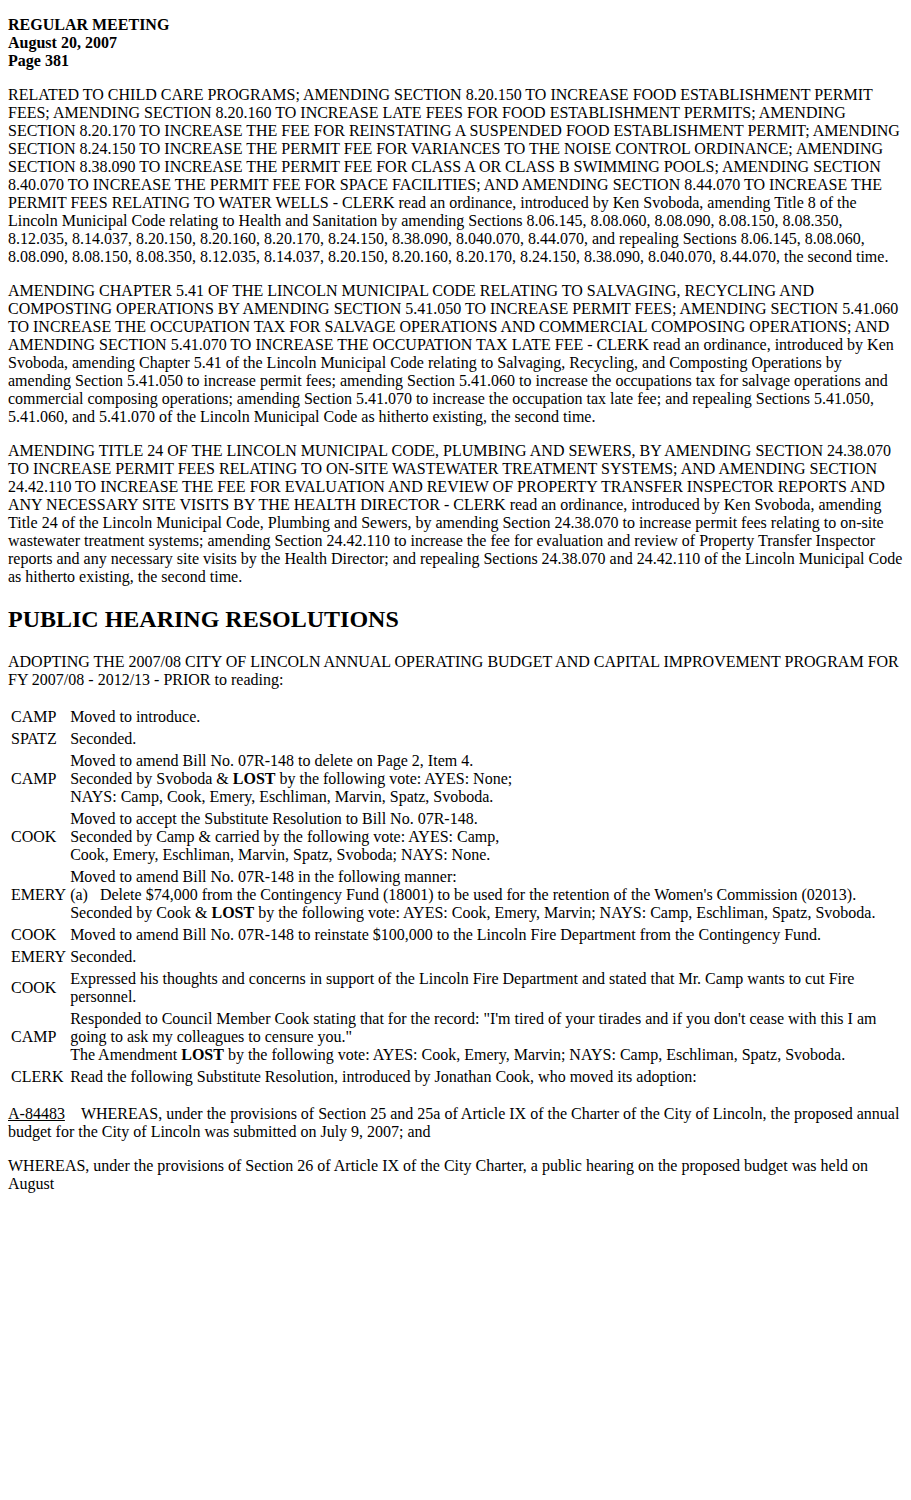REGULAR MEETING
August 20, 2007
Page 381
RELATED TO CHILD CARE PROGRAMS; AMENDING SECTION 8.20.150 TO INCREASE FOOD ESTABLISHMENT PERMIT FEES; AMENDING SECTION 8.20.160 TO INCREASE LATE FEES FOR FOOD ESTABLISHMENT PERMITS; AMENDING SECTION 8.20.170 TO INCREASE THE FEE FOR REINSTATING A SUSPENDED FOOD ESTABLISHMENT PERMIT; AMENDING SECTION 8.24.150 TO INCREASE THE PERMIT FEE FOR VARIANCES TO THE NOISE CONTROL ORDINANCE; AMENDING SECTION 8.38.090 TO INCREASE THE PERMIT FEE FOR CLASS A OR CLASS B SWIMMING POOLS; AMENDING SECTION 8.40.070 TO INCREASE THE PERMIT FEE FOR SPACE FACILITIES; AND AMENDING SECTION 8.44.070 TO INCREASE THE PERMIT FEES RELATING TO WATER WELLS - CLERK read an ordinance, introduced by Ken Svoboda, amending Title 8 of the Lincoln Municipal Code relating to Health and Sanitation by amending Sections 8.06.145, 8.08.060, 8.08.090, 8.08.150, 8.08.350, 8.12.035, 8.14.037, 8.20.150, 8.20.160, 8.20.170, 8.24.150, 8.38.090, 8.040.070, 8.44.070, and repealing Sections 8.06.145, 8.08.060, 8.08.090, 8.08.150, 8.08.350, 8.12.035, 8.14.037, 8.20.150, 8.20.160, 8.20.170, 8.24.150, 8.38.090, 8.040.070, 8.44.070, the second time.
AMENDING CHAPTER 5.41 OF THE LINCOLN MUNICIPAL CODE RELATING TO SALVAGING, RECYCLING AND COMPOSTING OPERATIONS BY AMENDING SECTION 5.41.050 TO INCREASE PERMIT FEES; AMENDING SECTION 5.41.060 TO INCREASE THE OCCUPATION TAX FOR SALVAGE OPERATIONS AND COMMERCIAL COMPOSING OPERATIONS; AND AMENDING SECTION 5.41.070 TO INCREASE THE OCCUPATION TAX LATE FEE - CLERK read an ordinance, introduced by Ken Svoboda, amending Chapter 5.41 of the Lincoln Municipal Code relating to Salvaging, Recycling, and Composting Operations by amending Section 5.41.050 to increase permit fees; amending Section 5.41.060 to increase the occupations tax for salvage operations and commercial composing operations; amending Section 5.41.070 to increase the occupation tax late fee; and repealing Sections 5.41.050, 5.41.060, and 5.41.070 of the Lincoln Municipal Code as hitherto existing, the second time.
AMENDING TITLE 24 OF THE LINCOLN MUNICIPAL CODE, PLUMBING AND SEWERS, BY AMENDING SECTION 24.38.070 TO INCREASE PERMIT FEES RELATING TO ON-SITE WASTEWATER TREATMENT SYSTEMS; AND AMENDING SECTION 24.42.110 TO INCREASE THE FEE FOR EVALUATION AND REVIEW OF PROPERTY TRANSFER INSPECTOR REPORTS AND ANY NECESSARY SITE VISITS BY THE HEALTH DIRECTOR - CLERK read an ordinance, introduced by Ken Svoboda, amending Title 24 of the Lincoln Municipal Code, Plumbing and Sewers, by amending Section 24.38.070 to increase permit fees relating to on-site wastewater treatment systems; amending Section 24.42.110 to increase the fee for evaluation and review of Property Transfer Inspector reports and any necessary site visits by the Health Director; and repealing Sections 24.38.070 and 24.42.110 of the Lincoln Municipal Code as hitherto existing, the second time.
PUBLIC HEARING RESOLUTIONS
ADOPTING THE 2007/08 CITY OF LINCOLN ANNUAL OPERATING BUDGET AND CAPITAL IMPROVEMENT PROGRAM FOR FY 2007/08 - 2012/13 - PRIOR to reading:
| CAMP | Moved to introduce. |
| SPATZ | Seconded. |
| CAMP | Moved to amend Bill No. 07R-148 to delete on Page 2, Item 4. Seconded by Svoboda & LOST by the following vote: AYES: None; NAYS: Camp, Cook, Emery, Eschliman, Marvin, Spatz, Svoboda. |
| COOK | Moved to accept the Substitute Resolution to Bill No. 07R-148. Seconded by Camp & carried by the following vote: AYES: Camp, Cook, Emery, Eschliman, Marvin, Spatz, Svoboda; NAYS: None. |
| EMERY | Moved to amend Bill No. 07R-148 in the following manner: (a) Delete $74,000 from the Contingency Fund (18001) to be used for the retention of the Women's Commission (02013). Seconded by Cook & LOST by the following vote: AYES: Cook, Emery, Marvin; NAYS: Camp, Eschliman, Spatz, Svoboda. |
| COOK | Moved to amend Bill No. 07R-148 to reinstate $100,000 to the Lincoln Fire Department from the Contingency Fund. |
| EMERY | Seconded. |
| COOK | Expressed his thoughts and concerns in support of the Lincoln Fire Department and stated that Mr. Camp wants to cut Fire personnel. |
| CAMP | Responded to Council Member Cook stating that for the record: "I'm tired of your tirades and if you don't cease with this I am going to ask my colleagues to censure you." The Amendment LOST by the following vote: AYES: Cook, Emery, Marvin; NAYS: Camp, Eschliman, Spatz, Svoboda. |
| CLERK | Read the following Substitute Resolution, introduced by Jonathan Cook, who moved its adoption: |
A-84483 WHEREAS, under the provisions of Section 25 and 25a of Article IX of the Charter of the City of Lincoln, the proposed annual budget for the City of Lincoln was submitted on July 9, 2007; and
WHEREAS, under the provisions of Section 26 of Article IX of the City Charter, a public hearing on the proposed budget was held on August